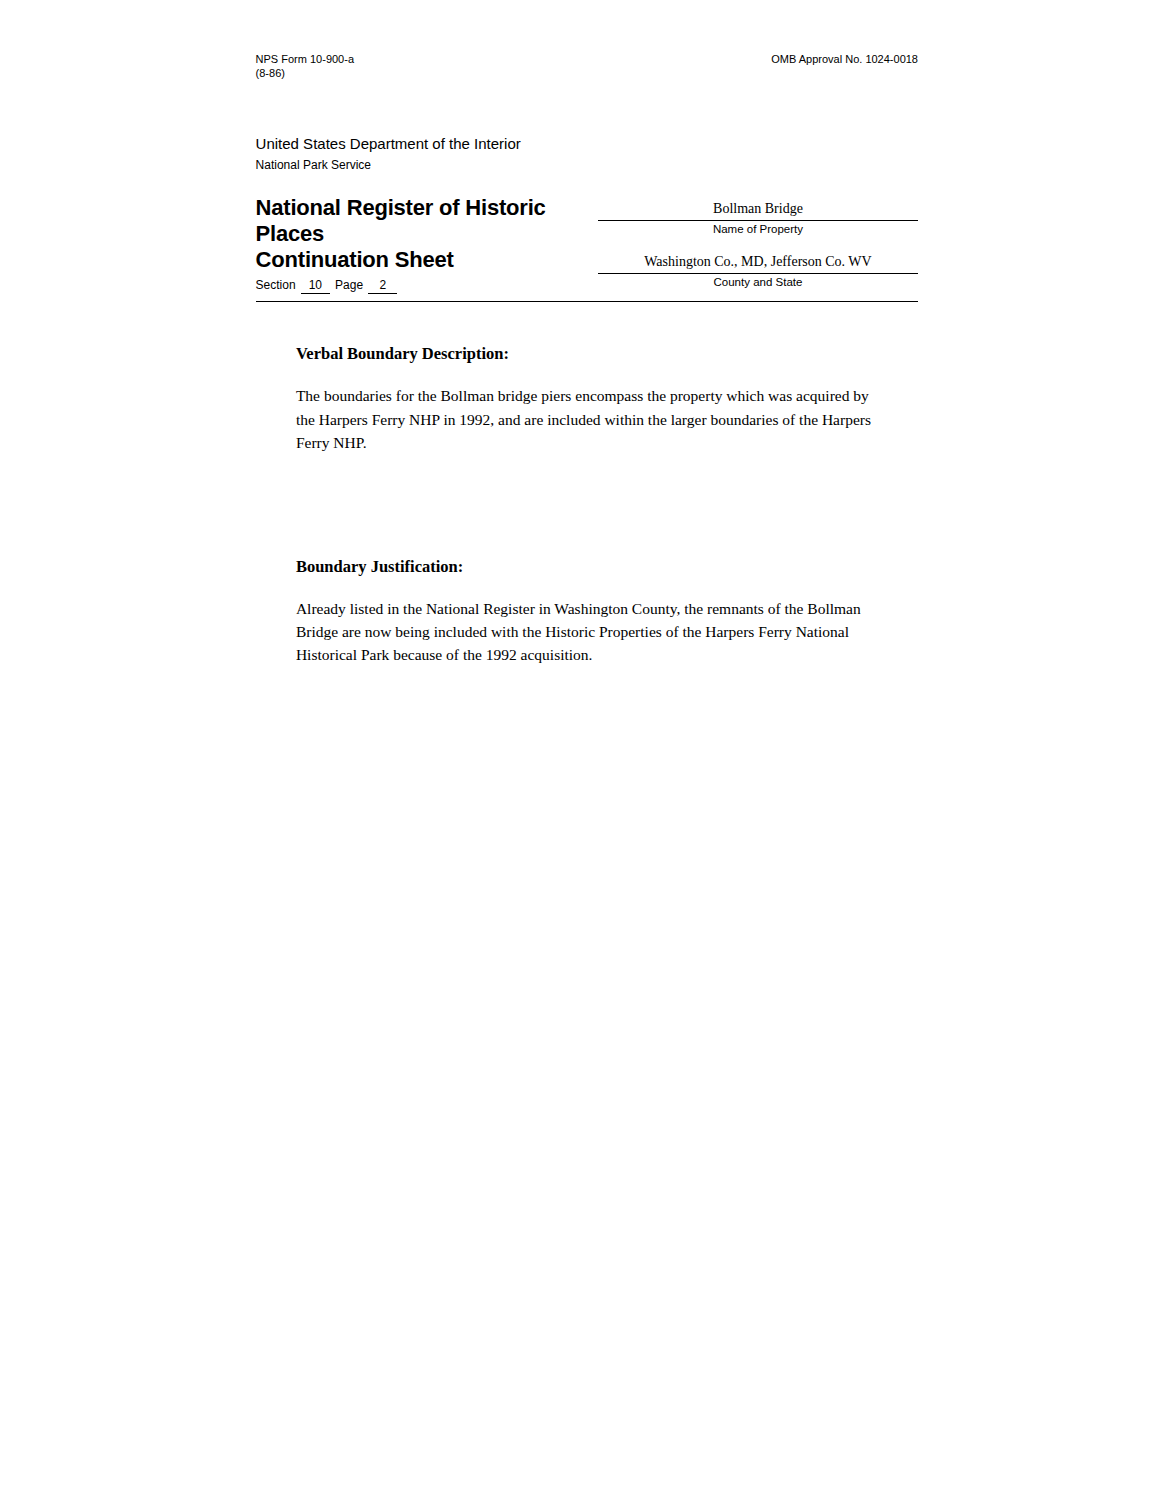NPS Form 10-900-a (8-86)
OMB Approval No. 1024-0018
United States Department of the Interior
National Park Service
National Register of Historic Places
Continuation Sheet
Bollman Bridge
Name of Property
Washington Co., MD, Jefferson Co. WV
County and State
Section 10 Page 2
Verbal Boundary Description:
The boundaries for the Bollman bridge piers encompass the property which was acquired by the Harpers Ferry NHP in 1992, and are included within the larger boundaries of the Harpers Ferry NHP.
Boundary Justification:
Already listed in the National Register in Washington County, the remnants of the Bollman Bridge are now being included with the Historic Properties of the Harpers Ferry National Historical Park because of the 1992 acquisition.